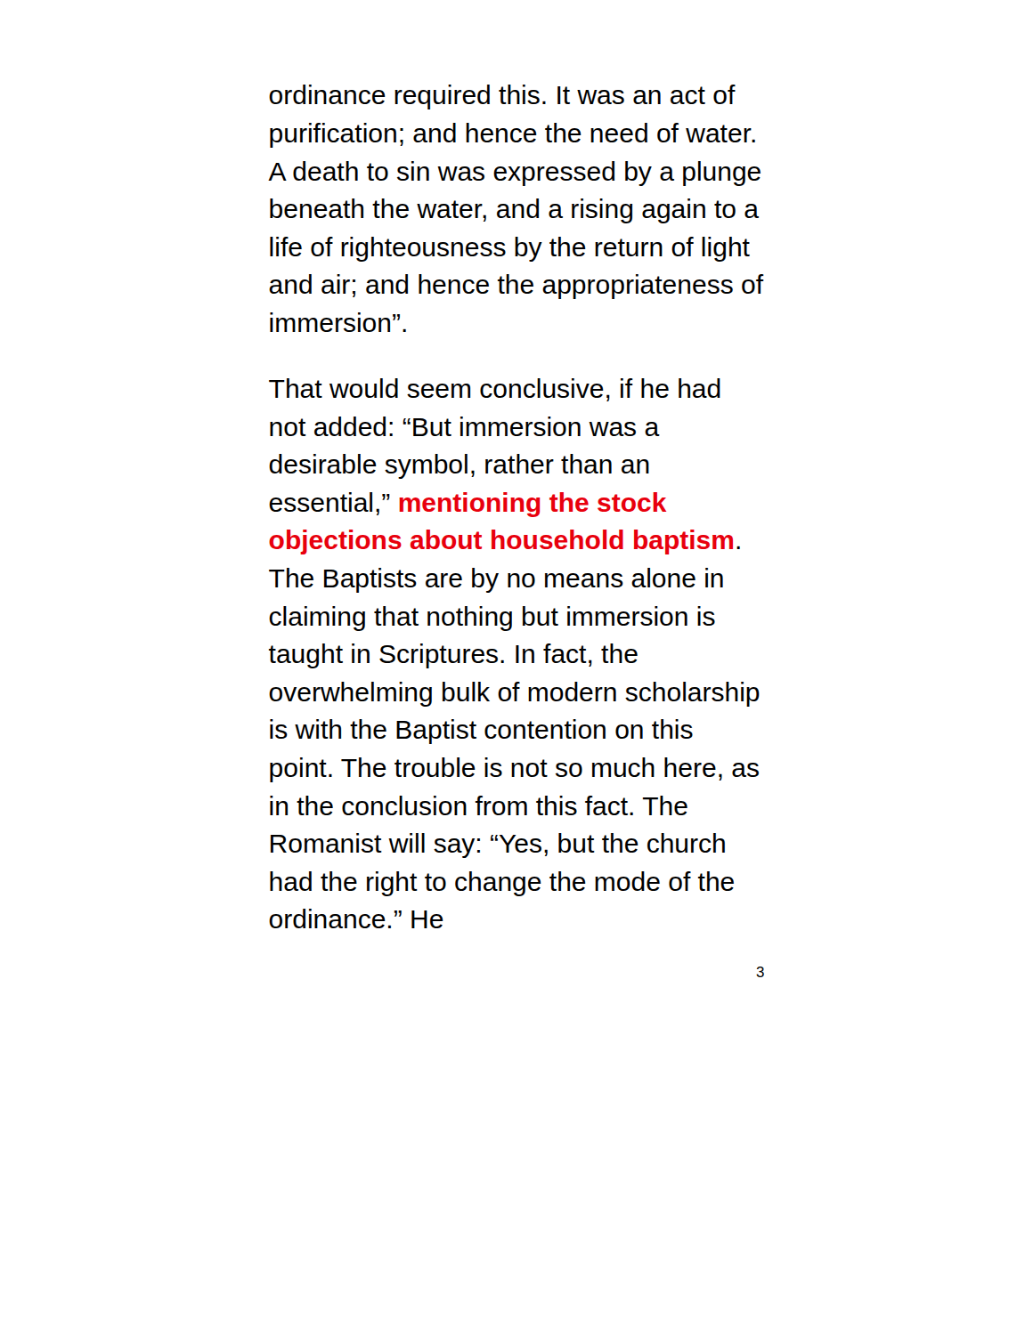ordinance required this. It was an act of purification; and hence the need of water. A death to sin was expressed by a plunge beneath the water, and a rising again to a life of righteousness by the return of light and air; and hence the appropriateness of immersion”.
That would seem conclusive, if he had not added: “But immersion was a desirable symbol, rather than an essential,” mentioning the stock objections about household baptism. The Baptists are by no means alone in claiming that nothing but immersion is taught in Scriptures. In fact, the overwhelming bulk of modern scholarship is with the Baptist contention on this point. The trouble is not so much here, as in the conclusion from this fact. The Romanist will say: “Yes, but the church had the right to change the mode of the ordinance.” He
3